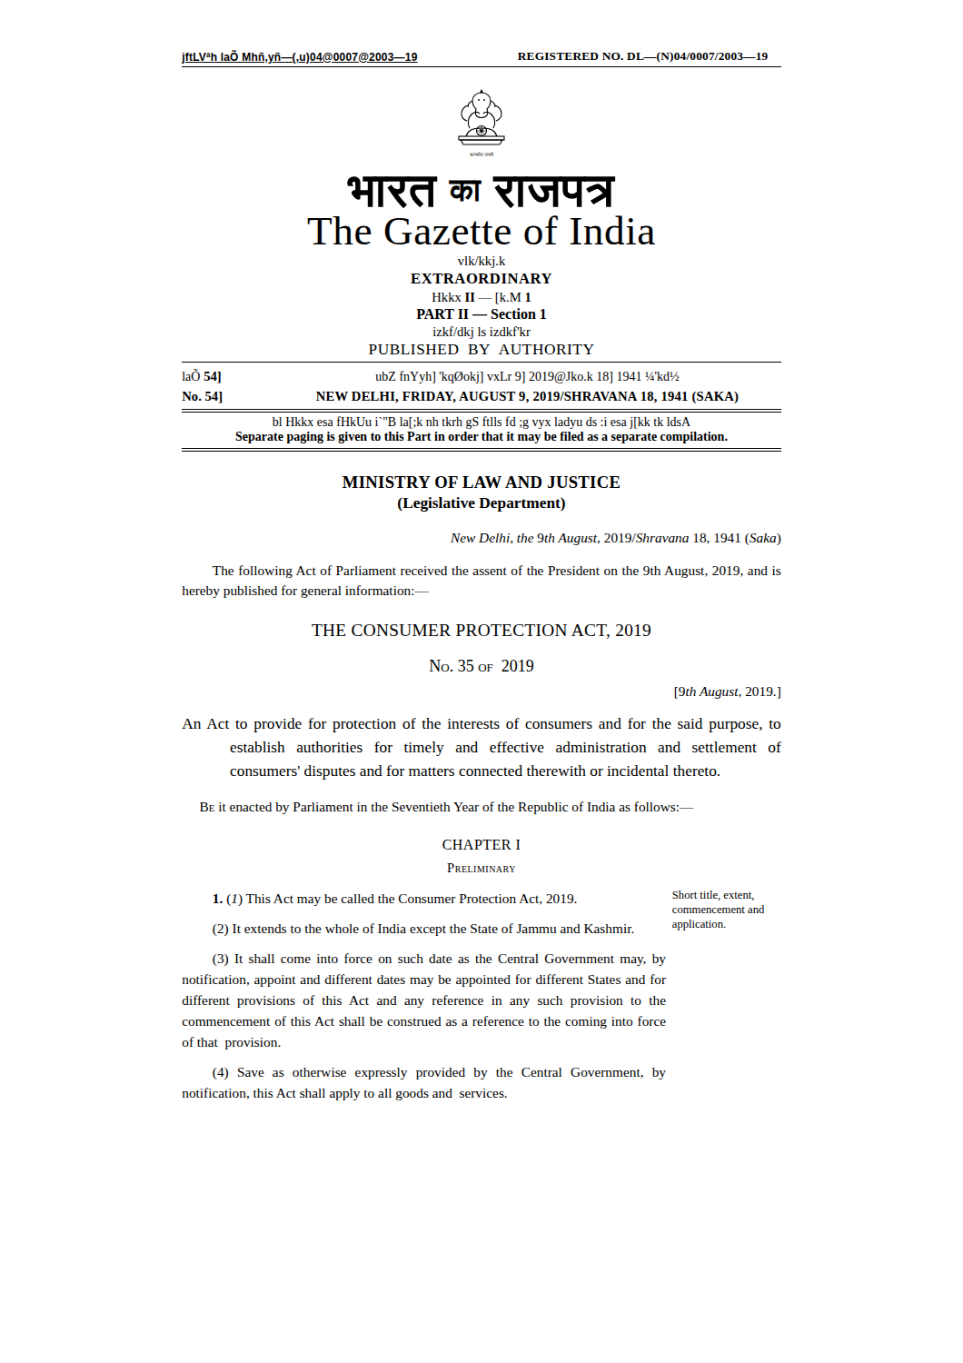jftLVªh laÕ Mhñ,yñ—(,u)04@0007@2003—19
REGISTERED NO. DL—(N)04/0007/2003—19
सत्यमेव जयते
भारत का राजपत्र
The Gazette of India
vlk/kkj.k
EXTRAORDINARY
Hkkx II — [k.M 1
PART II — Section 1
izkf/dkj ls izdkf'kr
PUBLISHED BY AUTHORITY
laÕ 54]
ubZ fnYyh] 'kqØokj] vxLr 9] 2019@Jko.k 18] 1941 ¼'kd½
No. 54]
NEW DELHI, FRIDAY, AUGUST 9, 2019/SHRAVANA 18, 1941 (SAKA)
bl Hkkx esa fHkUu i`"B la[;k nh tkrh gS ftlls fd ;g vyx ladyu ds :i esa j[kk tk ldsA
Separate paging is given to this Part in order that it may be filed as a separate compilation.
MINISTRY OF LAW AND JUSTICE
(Legislative Department)
New Delhi, the 9th August, 2019/Shravana 18, 1941 (Saka)
The following Act of Parliament received the assent of the President on the 9th August, 2019, and is hereby published for general information:—
THE CONSUMER PROTECTION ACT, 2019
No. 35 of 2019
[9th August, 2019.]
An Act to provide for protection of the interests of consumers and for the said purpose, to establish authorities for timely and effective administration and settlement of consumers' disputes and for matters connected therewith or incidental thereto.
Be it enacted by Parliament in the Seventieth Year of the Republic of India as follows:—
CHAPTER I
Preliminary
Short title, extent, commencement and application.
1. (1) This Act may be called the Consumer Protection Act, 2019.
(2) It extends to the whole of India except the State of Jammu and Kashmir.
(3) It shall come into force on such date as the Central Government may, by notification, appoint and different dates may be appointed for different States and for different provisions of this Act and any reference in any such provision to the commencement of this Act shall be construed as a reference to the coming into force of that provision.
(4) Save as otherwise expressly provided by the Central Government, by notification, this Act shall apply to all goods and services.